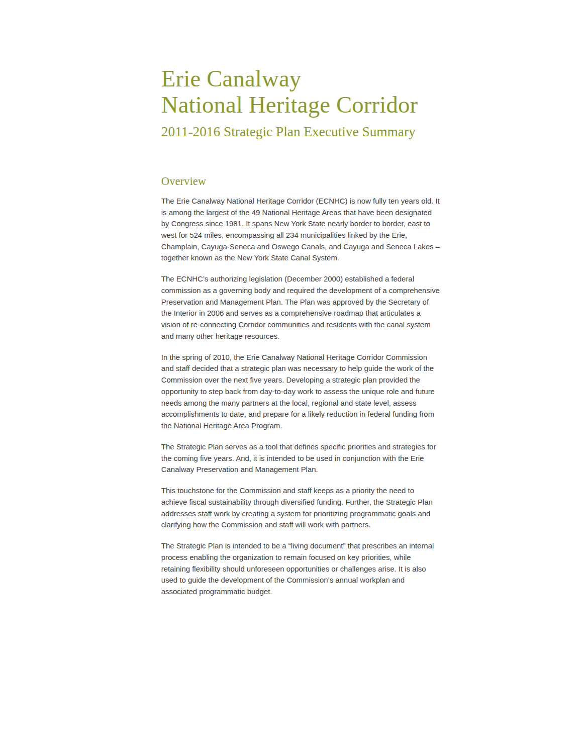Erie CanalwayNational Heritage Corridor
2011-2016 Strategic Plan Executive Summary
Overview
The Erie Canalway National Heritage Corridor (ECNHC) is now fully ten years old. It is among the largest of the 49 National Heritage Areas that have been designated by Congress since 1981. It spans New York State nearly border to border, east to west for 524 miles, encompassing all 234 municipalities linked by the Erie, Champlain, Cayuga-Seneca and Oswego Canals, and Cayuga and Seneca Lakes – together known as the New York State Canal System.
The ECNHC’s authorizing legislation (December 2000) established a federal commission as a governing body and required the development of a comprehensive Preservation and Management Plan. The Plan was approved by the Secretary of the Interior in 2006 and serves as a comprehensive roadmap that articulates a vision of re-connecting Corridor communities and residents with the canal system and many other heritage resources.
In the spring of 2010, the Erie Canalway National Heritage Corridor Commission and staff decided that a strategic plan was necessary to help guide the work of the Commission over the next five years. Developing a strategic plan provided the opportunity to step back from day-to-day work to assess the unique role and future needs among the many partners at the local, regional and state level, assess accomplishments to date, and prepare for a likely reduction in federal funding from the National Heritage Area Program.
The Strategic Plan serves as a tool that defines specific priorities and strategies for the coming five years. And, it is intended to be used in conjunction with the Erie Canalway Preservation and Management Plan.
This touchstone for the Commission and staff keeps as a priority the need to achieve fiscal sustainability through diversified funding. Further, the Strategic Plan addresses staff work by creating a system for prioritizing programmatic goals and clarifying how the Commission and staff will work with partners.
The Strategic Plan is intended to be a “living document” that prescribes an internal process enabling the organization to remain focused on key priorities, while retaining flexibility should unforeseen opportunities or challenges arise. It is also used to guide the development of the Commission’s annual workplan and associated programmatic budget.